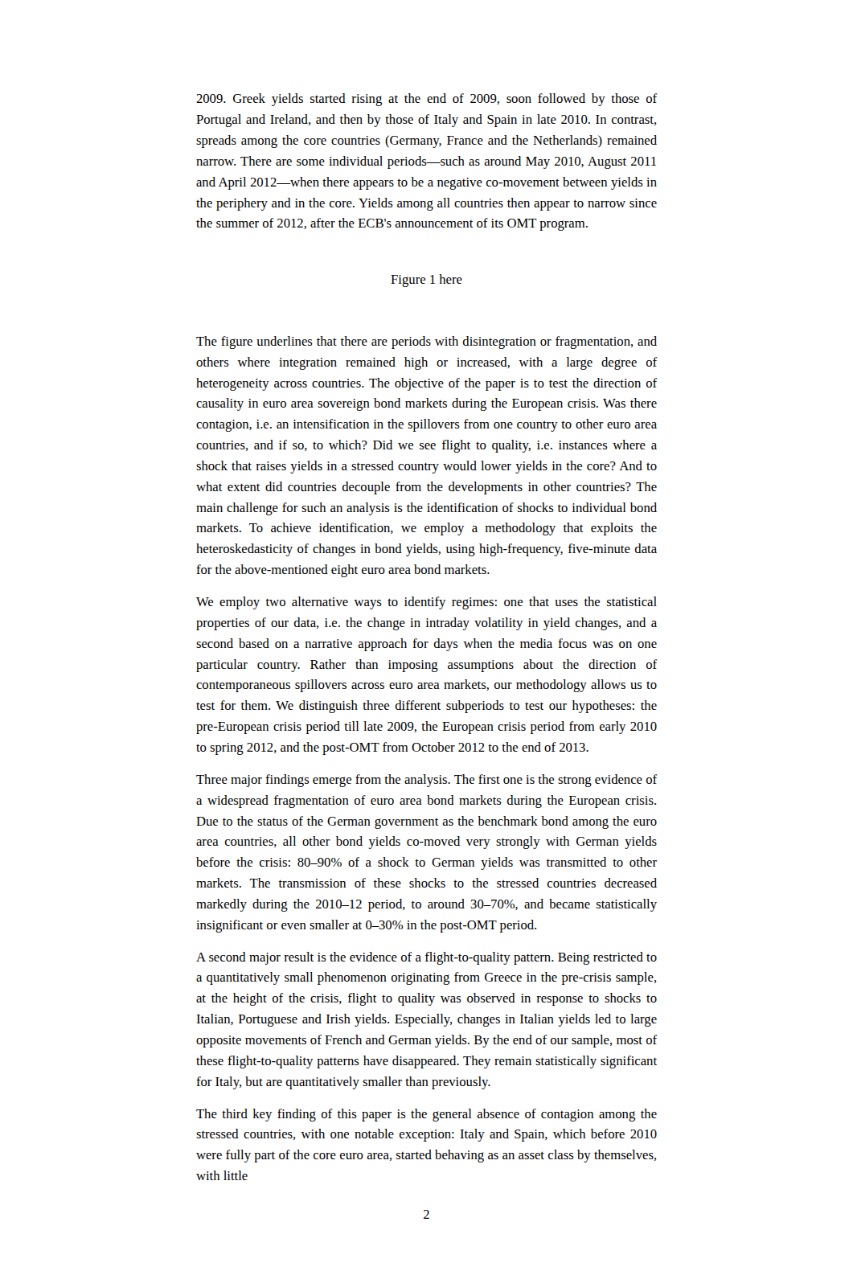2009. Greek yields started rising at the end of 2009, soon followed by those of Portugal and Ireland, and then by those of Italy and Spain in late 2010. In contrast, spreads among the core countries (Germany, France and the Netherlands) remained narrow. There are some individual periods—such as around May 2010, August 2011 and April 2012—when there appears to be a negative co-movement between yields in the periphery and in the core. Yields among all countries then appear to narrow since the summer of 2012, after the ECB's announcement of its OMT program.
Figure 1 here
The figure underlines that there are periods with disintegration or fragmentation, and others where integration remained high or increased, with a large degree of heterogeneity across countries. The objective of the paper is to test the direction of causality in euro area sovereign bond markets during the European crisis. Was there contagion, i.e. an intensification in the spillovers from one country to other euro area countries, and if so, to which? Did we see flight to quality, i.e. instances where a shock that raises yields in a stressed country would lower yields in the core? And to what extent did countries decouple from the developments in other countries? The main challenge for such an analysis is the identification of shocks to individual bond markets. To achieve identification, we employ a methodology that exploits the heteroskedasticity of changes in bond yields, using high-frequency, five-minute data for the above-mentioned eight euro area bond markets.
We employ two alternative ways to identify regimes: one that uses the statistical properties of our data, i.e. the change in intraday volatility in yield changes, and a second based on a narrative approach for days when the media focus was on one particular country. Rather than imposing assumptions about the direction of contemporaneous spillovers across euro area markets, our methodology allows us to test for them. We distinguish three different subperiods to test our hypotheses: the pre-European crisis period till late 2009, the European crisis period from early 2010 to spring 2012, and the post-OMT from October 2012 to the end of 2013.
Three major findings emerge from the analysis. The first one is the strong evidence of a widespread fragmentation of euro area bond markets during the European crisis. Due to the status of the German government as the benchmark bond among the euro area countries, all other bond yields co-moved very strongly with German yields before the crisis: 80–90% of a shock to German yields was transmitted to other markets. The transmission of these shocks to the stressed countries decreased markedly during the 2010–12 period, to around 30–70%, and became statistically insignificant or even smaller at 0–30% in the post-OMT period.
A second major result is the evidence of a flight-to-quality pattern. Being restricted to a quantitatively small phenomenon originating from Greece in the pre-crisis sample, at the height of the crisis, flight to quality was observed in response to shocks to Italian, Portuguese and Irish yields. Especially, changes in Italian yields led to large opposite movements of French and German yields. By the end of our sample, most of these flight-to-quality patterns have disappeared. They remain statistically significant for Italy, but are quantitatively smaller than previously.
The third key finding of this paper is the general absence of contagion among the stressed countries, with one notable exception: Italy and Spain, which before 2010 were fully part of the core euro area, started behaving as an asset class by themselves, with little
2